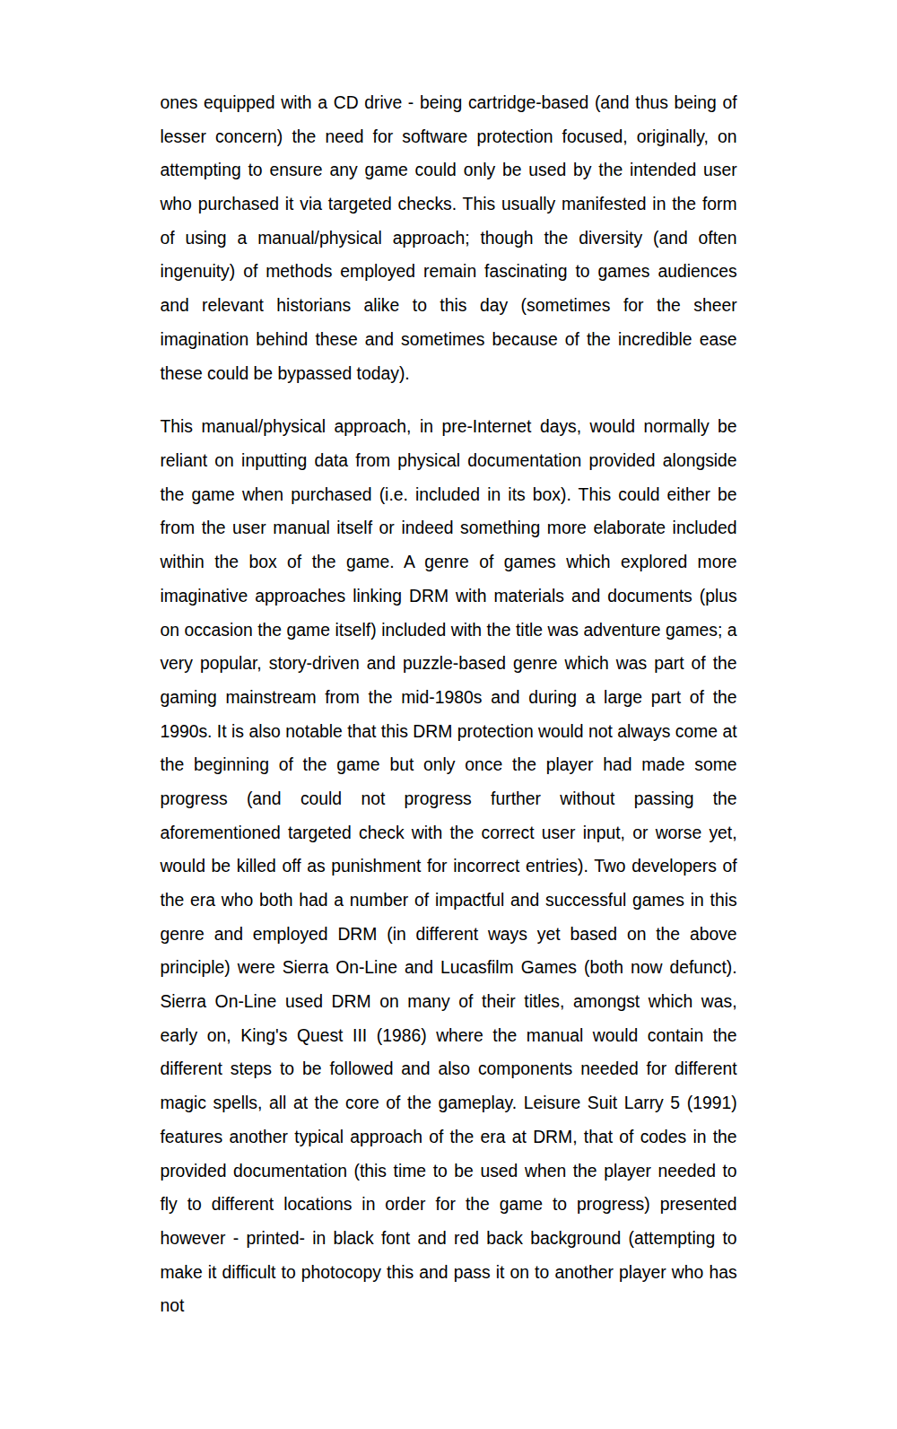ones equipped with a CD drive - being cartridge-based (and thus being of lesser concern) the need for software protection focused, originally, on attempting to ensure any game could only be used by the intended user who purchased it via targeted checks. This usually manifested in the form of using a manual/physical approach; though the diversity (and often ingenuity) of methods employed remain fascinating to games audiences and relevant historians alike to this day (sometimes for the sheer imagination behind these and sometimes because of the incredible ease these could be bypassed today).
This manual/physical approach, in pre-Internet days, would normally be reliant on inputting data from physical documentation provided alongside the game when purchased (i.e. included in its box). This could either be from the user manual itself or indeed something more elaborate included within the box of the game. A genre of games which explored more imaginative approaches linking DRM with materials and documents (plus on occasion the game itself) included with the title was adventure games; a very popular, story-driven and puzzle-based genre which was part of the gaming mainstream from the mid-1980s and during a large part of the 1990s. It is also notable that this DRM protection would not always come at the beginning of the game but only once the player had made some progress (and could not progress further without passing the aforementioned targeted check with the correct user input, or worse yet, would be killed off as punishment for incorrect entries). Two developers of the era who both had a number of impactful and successful games in this genre and employed DRM (in different ways yet based on the above principle) were Sierra On-Line and Lucasfilm Games (both now defunct). Sierra On-Line used DRM on many of their titles, amongst which was, early on, King's Quest III (1986) where the manual would contain the different steps to be followed and also components needed for different magic spells, all at the core of the gameplay. Leisure Suit Larry 5 (1991) features another typical approach of the era at DRM, that of codes in the provided documentation (this time to be used when the player needed to fly to different locations in order for the game to progress) presented however - printed- in black font and red back background (attempting to make it difficult to photocopy this and pass it on to another player who has not